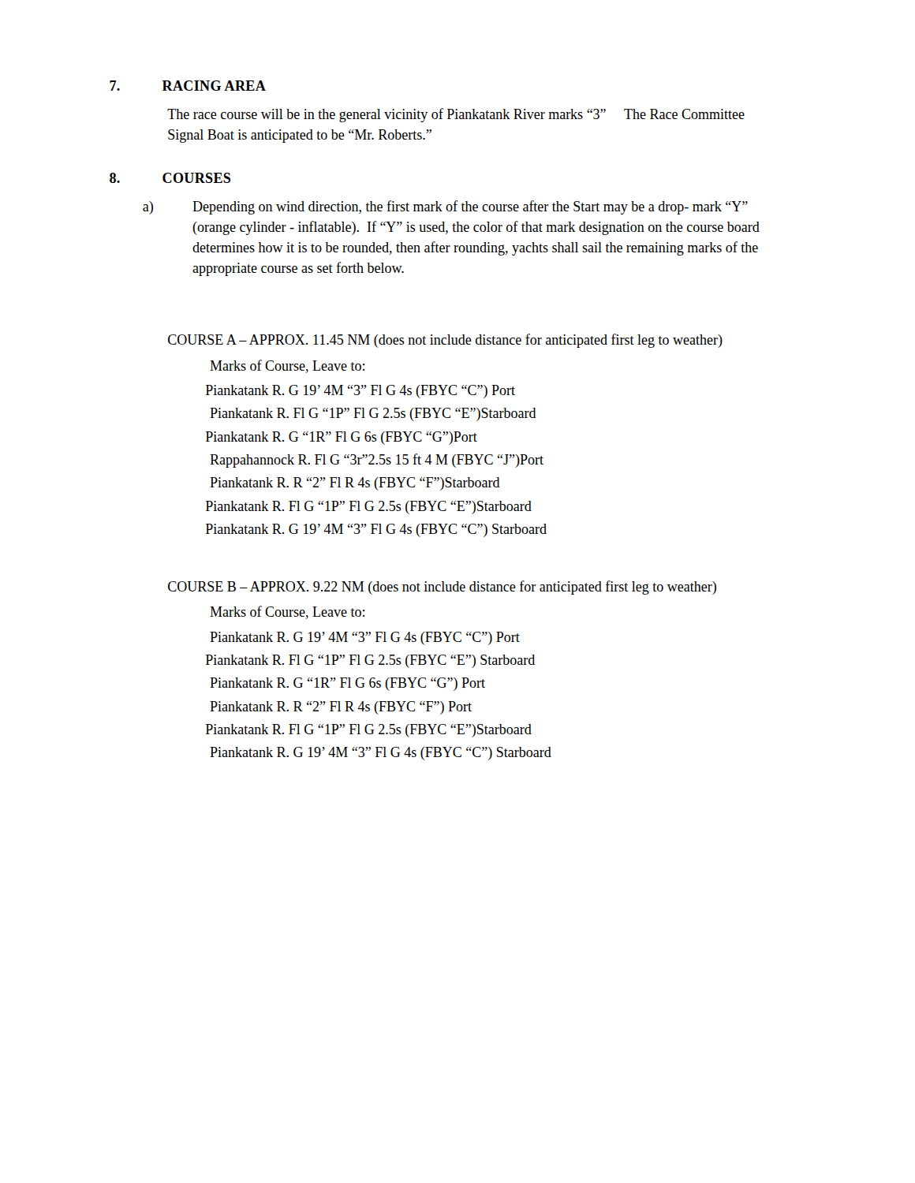7. RACING AREA
The race course will be in the general vicinity of Piankatank River marks “3” The Race Committee Signal Boat is anticipated to be “Mr. Roberts.”
8. COURSES
Depending on wind direction, the first mark of the course after the Start may be a drop- mark “Y” (orange cylinder - inflatable). If “Y” is used, the color of that mark designation on the course board determines how it is to be rounded, then after rounding, yachts shall sail the remaining marks of the appropriate course as set forth below.
COURSE A – APPROX. 11.45 NM (does not include distance for anticipated first leg to weather)
Marks of Course, Leave to:
Piankatank R. G 19’ 4M “3” Fl G 4s (FBYC “C”) Port
Piankatank R. Fl G “1P” Fl G 2.5s (FBYC “E”)Starboard
Piankatank R. G “1R” Fl G 6s (FBYC “G”)Port
Rappahannock R. Fl G “3r”2.5s 15 ft 4 M (FBYC “J”)Port
Piankatank R. R “2” Fl R 4s (FBYC “F”)Starboard
Piankatank R. Fl G “1P” Fl G 2.5s (FBYC “E”)Starboard
Piankatank R. G 19’ 4M “3” Fl G 4s (FBYC “C”) Starboard
COURSE B – APPROX. 9.22 NM (does not include distance for anticipated first leg to weather)
Marks of Course, Leave to:
Piankatank R. G 19’ 4M “3” Fl G 4s (FBYC “C”) Port
Piankatank R. Fl G “1P” Fl G 2.5s (FBYC “E”) Starboard
Piankatank R. G “1R” Fl G 6s (FBYC “G”) Port
Piankatank R. R “2” Fl R 4s (FBYC “F”) Port
Piankatank R. Fl G “1P” Fl G 2.5s (FBYC “E”)Starboard
Piankatank R. G 19’ 4M “3” Fl G 4s (FBYC “C”) Starboard